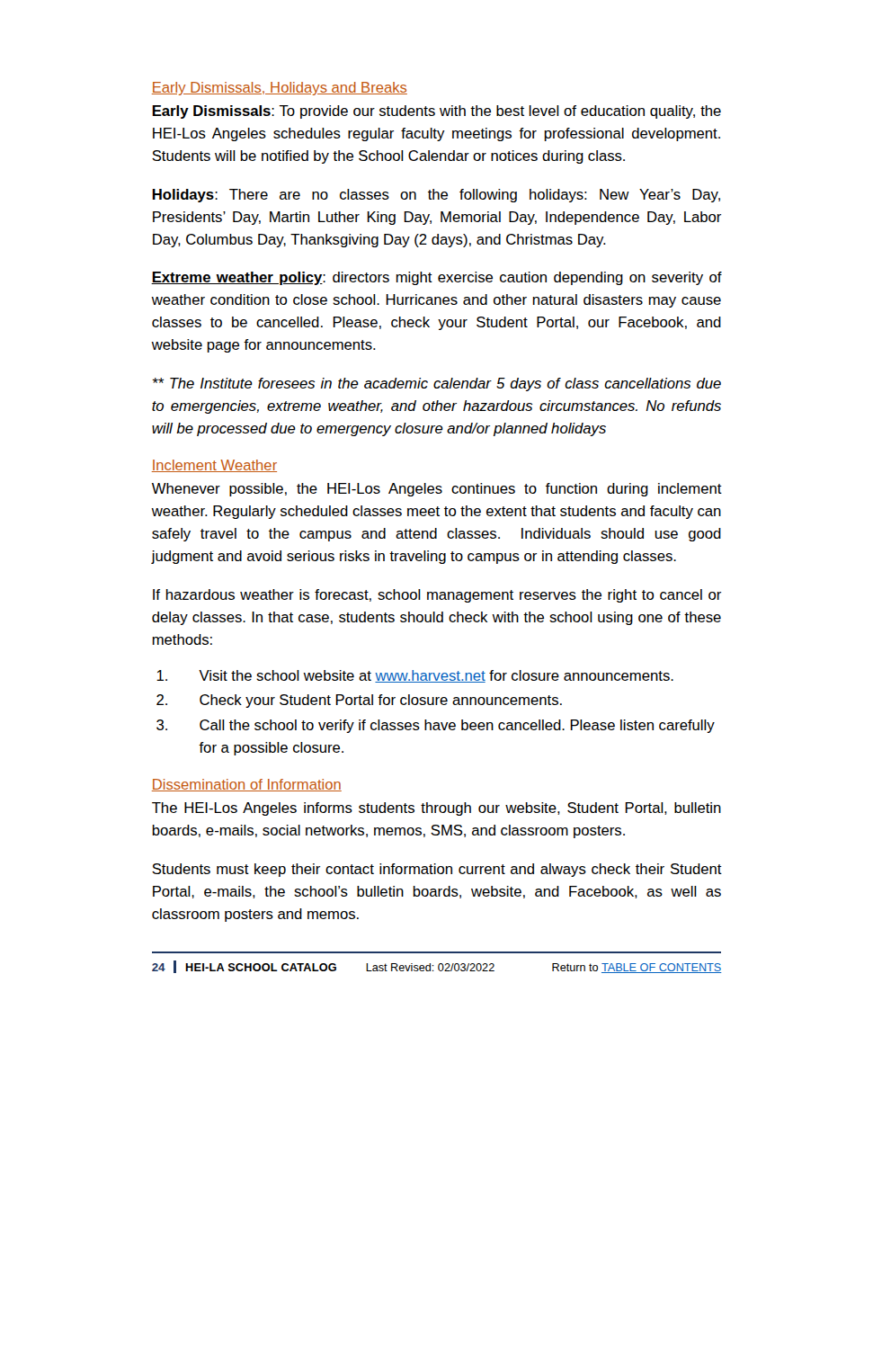Early Dismissals, Holidays and Breaks
Early Dismissals: To provide our students with the best level of education quality, the HEI-Los Angeles schedules regular faculty meetings for professional development. Students will be notified by the School Calendar or notices during class.
Holidays: There are no classes on the following holidays: New Year’s Day, Presidents’ Day, Martin Luther King Day, Memorial Day, Independence Day, Labor Day, Columbus Day, Thanksgiving Day (2 days), and Christmas Day.
Extreme weather policy: directors might exercise caution depending on severity of weather condition to close school. Hurricanes and other natural disasters may cause classes to be cancelled. Please, check your Student Portal, our Facebook, and website page for announcements.
** The Institute foresees in the academic calendar 5 days of class cancellations due to emergencies, extreme weather, and other hazardous circumstances. No refunds will be processed due to emergency closure and/or planned holidays
Inclement Weather
Whenever possible, the HEI-Los Angeles continues to function during inclement weather. Regularly scheduled classes meet to the extent that students and faculty can safely travel to the campus and attend classes. Individuals should use good judgment and avoid serious risks in traveling to campus or in attending classes.
If hazardous weather is forecast, school management reserves the right to cancel or delay classes. In that case, students should check with the school using one of these methods:
Visit the school website at www.harvest.net for closure announcements.
Check your Student Portal for closure announcements.
Call the school to verify if classes have been cancelled. Please listen carefully for a possible closure.
Dissemination of Information
The HEI-Los Angeles informs students through our website, Student Portal, bulletin boards, e-mails, social networks, memos, SMS, and classroom posters.
Students must keep their contact information current and always check their Student Portal, e-mails, the school’s bulletin boards, website, and Facebook, as well as classroom posters and memos.
24 HEI-LA SCHOOL CATALOG Last Revised: 02/03/2022 Return to TABLE OF CONTENTS